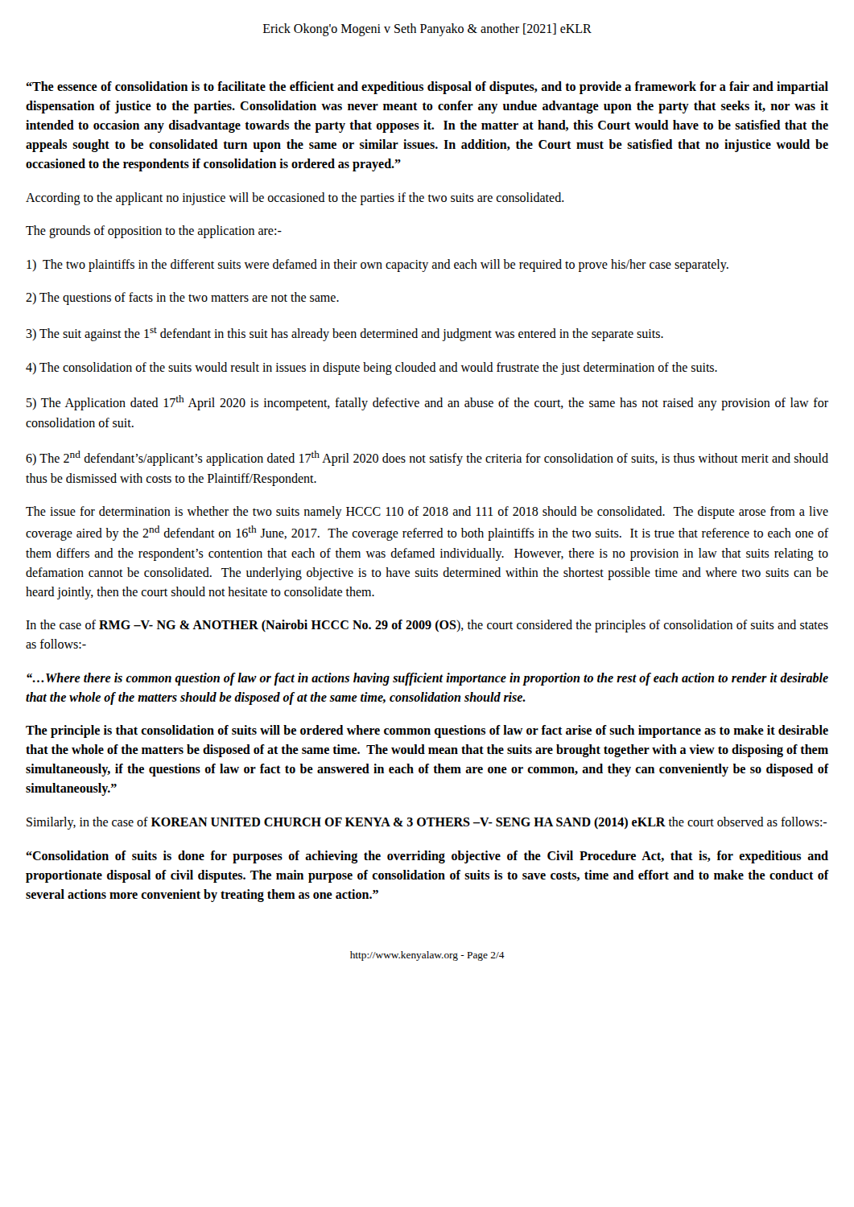Erick Okong'o Mogeni v Seth Panyako & another [2021] eKLR
“The essence of consolidation is to facilitate the efficient and expeditious disposal of disputes, and to provide a framework for a fair and impartial dispensation of justice to the parties. Consolidation was never meant to confer any undue advantage upon the party that seeks it, nor was it intended to occasion any disadvantage towards the party that opposes it. In the matter at hand, this Court would have to be satisfied that the appeals sought to be consolidated turn upon the same or similar issues. In addition, the Court must be satisfied that no injustice would be occasioned to the respondents if consolidation is ordered as prayed.”
According to the applicant no injustice will be occasioned to the parties if the two suits are consolidated.
The grounds of opposition to the application are:-
1) The two plaintiffs in the different suits were defamed in their own capacity and each will be required to prove his/her case separately.
2) The questions of facts in the two matters are not the same.
3) The suit against the 1st defendant in this suit has already been determined and judgment was entered in the separate suits.
4) The consolidation of the suits would result in issues in dispute being clouded and would frustrate the just determination of the suits.
5) The Application dated 17th April 2020 is incompetent, fatally defective and an abuse of the court, the same has not raised any provision of law for consolidation of suit.
6) The 2nd defendant’s/applicant’s application dated 17th April 2020 does not satisfy the criteria for consolidation of suits, is thus without merit and should thus be dismissed with costs to the Plaintiff/Respondent.
The issue for determination is whether the two suits namely HCCC 110 of 2018 and 111 of 2018 should be consolidated. The dispute arose from a live coverage aired by the 2nd defendant on 16th June, 2017. The coverage referred to both plaintiffs in the two suits. It is true that reference to each one of them differs and the respondent’s contention that each of them was defamed individually. However, there is no provision in law that suits relating to defamation cannot be consolidated. The underlying objective is to have suits determined within the shortest possible time and where two suits can be heard jointly, then the court should not hesitate to consolidate them.
In the case of RMG –V- NG & ANOTHER (Nairobi HCCC No. 29 of 2009 (OS), the court considered the principles of consolidation of suits and states as follows:-
“…Where there is common question of law or fact in actions having sufficient importance in proportion to the rest of each action to render it desirable that the whole of the matters should be disposed of at the same time, consolidation should rise.
The principle is that consolidation of suits will be ordered where common questions of law or fact arise of such importance as to make it desirable that the whole of the matters be disposed of at the same time. The would mean that the suits are brought together with a view to disposing of them simultaneously, if the questions of law or fact to be answered in each of them are one or common, and they can conveniently be so disposed of simultaneously.”
Similarly, in the case of KOREAN UNITED CHURCH OF KENYA & 3 OTHERS –V- SENG HA SAND (2014) eKLR the court observed as follows:-
“Consolidation of suits is done for purposes of achieving the overriding objective of the Civil Procedure Act, that is, for expeditious and proportionate disposal of civil disputes. The main purpose of consolidation of suits is to save costs, time and effort and to make the conduct of several actions more convenient by treating them as one action.”
http://www.kenyalaw.org - Page 2/4